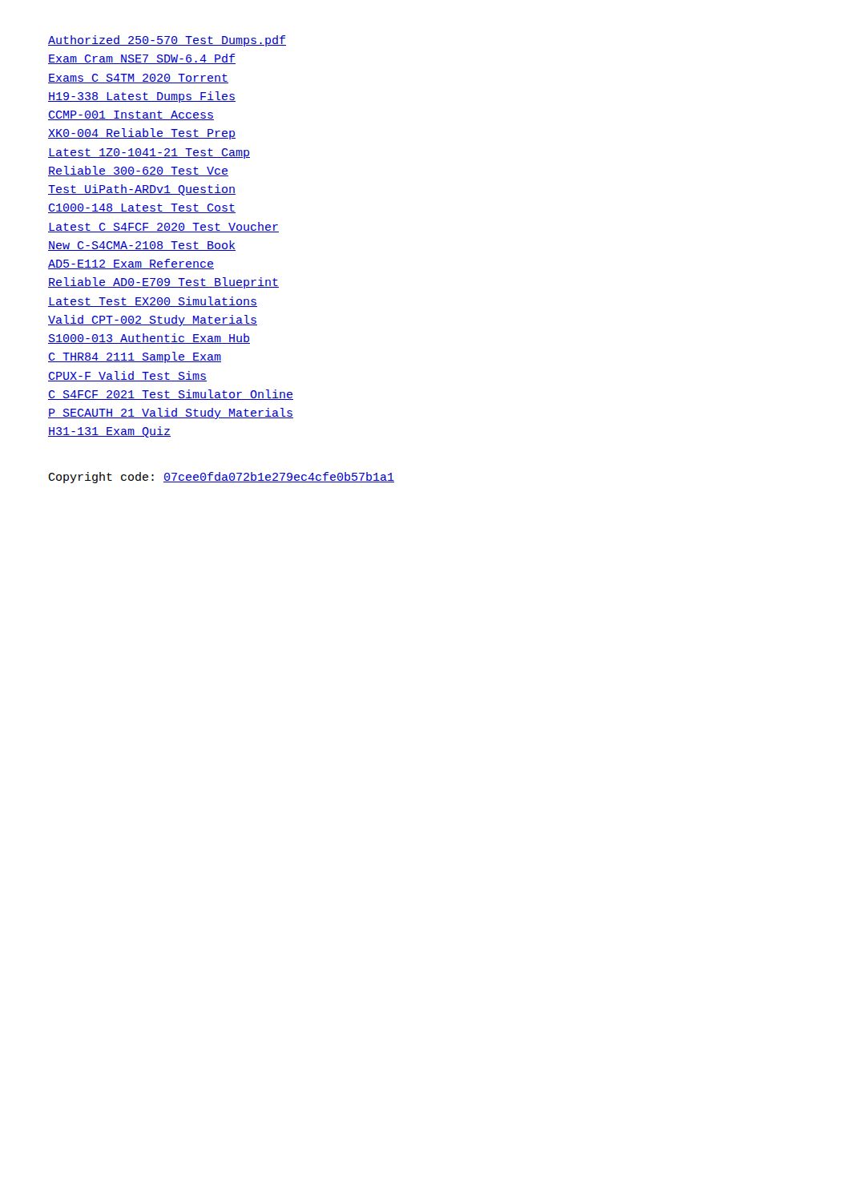Authorized 250-570 Test Dumps.pdf
Exam Cram NSE7_SDW-6.4 Pdf
Exams C_S4TM_2020 Torrent
H19-338 Latest Dumps Files
CCMP-001 Instant Access
XK0-004 Reliable Test Prep
Latest 1Z0-1041-21 Test Camp
Reliable 300-620 Test Vce
Test UiPath-ARDv1 Question
C1000-148 Latest Test Cost
Latest C_S4FCF_2020 Test Voucher
New C-S4CMA-2108 Test Book
AD5-E112 Exam Reference
Reliable AD0-E709 Test Blueprint
Latest Test EX200 Simulations
Valid CPT-002 Study Materials
S1000-013 Authentic Exam Hub
C_THR84_2111 Sample Exam
CPUX-F Valid Test Sims
C_S4FCF_2021 Test Simulator Online
P_SECAUTH_21 Valid Study Materials
H31-131 Exam Quiz
Copyright code: 07cee0fda072b1e279ec4cfe0b57b1a1